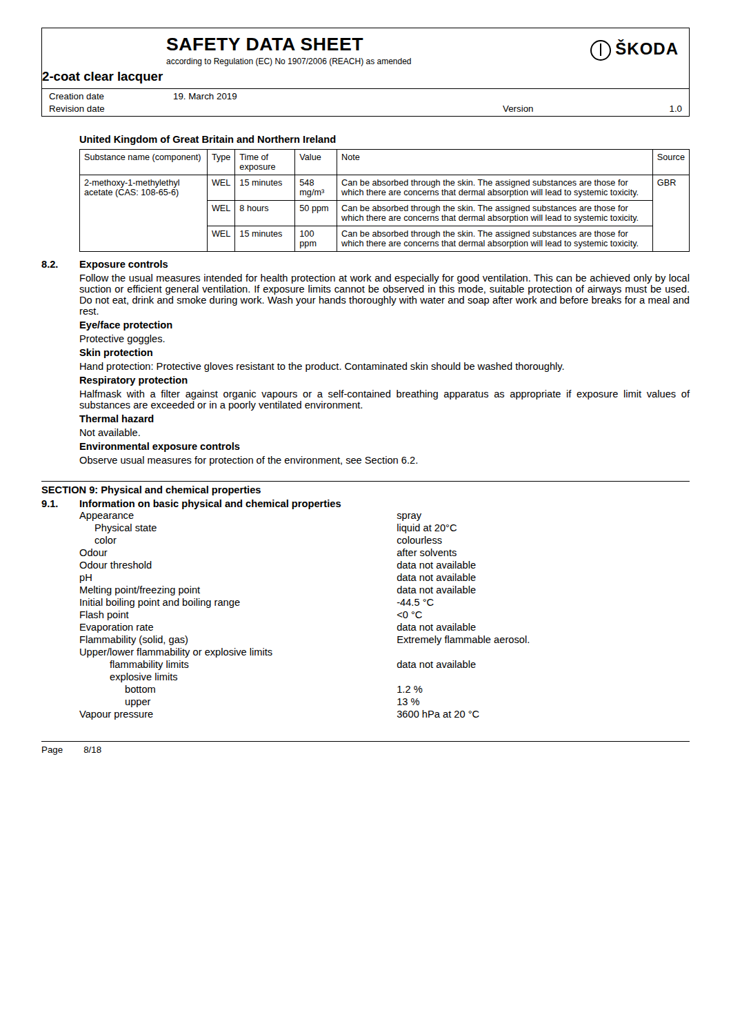SAFETY DATA SHEET
according to Regulation (EC) No 1907/2006 (REACH) as amended
ŠKODA
2-coat clear lacquer
Creation date
19. March 2019
Revision date
Version 1.0
United Kingdom of Great Britain and Northern Ireland
| Substance name (component) | Type | Time of exposure | Value | Note | Source |
| --- | --- | --- | --- | --- | --- |
| 2-methoxy-1-methylethyl acetate (CAS: 108-65-6) | WEL | 15 minutes | 548 mg/m³ | Can be absorbed through the skin. The assigned substances are those for which there are concerns that dermal absorption will lead to systemic toxicity. | GBR |
| WEL | 8 hours | 50 ppm | Can be absorbed through the skin. The assigned substances are those for which there are concerns that dermal absorption will lead to systemic toxicity. |
| WEL | 15 minutes | 100 ppm | Can be absorbed through the skin. The assigned substances are those for which there are concerns that dermal absorption will lead to systemic toxicity. |
8.2.
Exposure controls
Follow the usual measures intended for health protection at work and especially for good ventilation. This can be achieved only by local suction or efficient general ventilation. If exposure limits cannot be observed in this mode, suitable protection of airways must be used. Do not eat, drink and smoke during work. Wash your hands thoroughly with water and soap after work and before breaks for a meal and rest.
Eye/face protection
Protective goggles.
Skin protection
Hand protection: Protective gloves resistant to the product. Contaminated skin should be washed thoroughly.
Respiratory protection
Halfmask with a filter against organic vapours or a self-contained breathing apparatus as appropriate if exposure limit values of substances are exceeded or in a poorly ventilated environment.
Thermal hazard
Not available.
Environmental exposure controls
Observe usual measures for protection of the environment, see Section 6.2.
SECTION 9: Physical and chemical properties
9.1.
Information on basic physical and chemical properties
| Appearance | spray |
| Physical state | liquid at 20°C |
| color | colourless |
| Odour | after solvents |
| Odour threshold | data not available |
| pH | data not available |
| Melting point/freezing point | data not available |
| Initial boiling point and boiling range | -44.5 °C |
| Flash point | <0 °C |
| Evaporation rate | data not available |
| Flammability (solid, gas) | Extremely flammable aerosol. |
| Upper/lower flammability or explosive limits | |
| flammability limits | data not available |
| explosive limits | |
| bottom | 1.2 % |
| upper | 13 % |
| Vapour pressure | 3600 hPa at 20 °C |
Page8/18